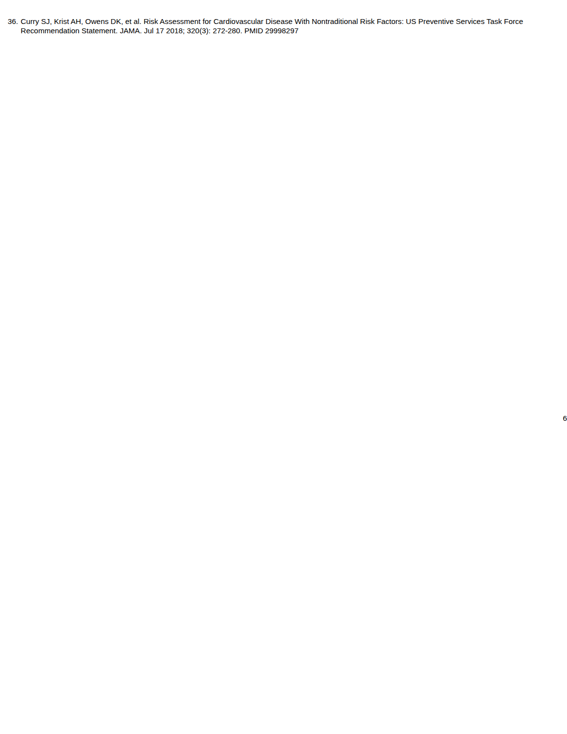36. Curry SJ, Krist AH, Owens DK, et al. Risk Assessment for Cardiovascular Disease With Nontraditional Risk Factors: US Preventive Services Task Force Recommendation Statement. JAMA. Jul 17 2018; 320(3): 272-280. PMID 29998297
6